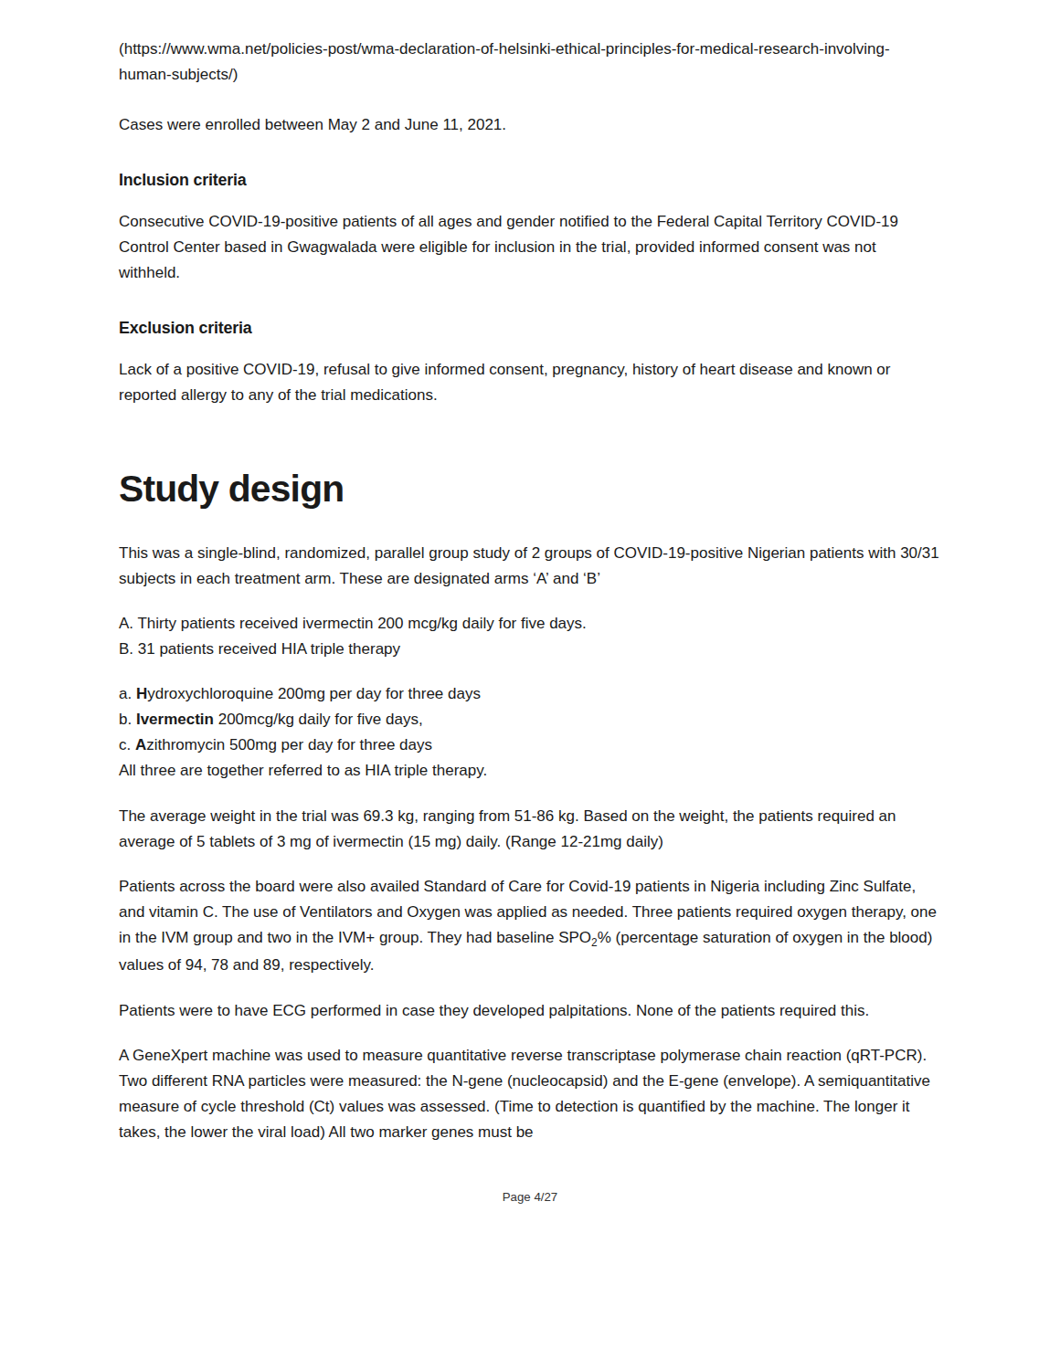(https://www.wma.net/policies-post/wma-declaration-of-helsinki-ethical-principles-for-medical-research-involving-human-subjects/)
Cases were enrolled between May 2 and June 11, 2021.
Inclusion criteria
Consecutive COVID-19-positive patients of all ages and gender notified to the Federal Capital Territory COVID-19 Control Center based in Gwagwalada were eligible for inclusion in the trial, provided informed consent was not withheld.
Exclusion criteria
Lack of a positive COVID-19, refusal to give informed consent, pregnancy, history of heart disease and known or reported allergy to any of the trial medications.
Study design
This was a single-blind, randomized, parallel group study of 2 groups of COVID-19-positive Nigerian patients with 30/31 subjects in each treatment arm. These are designated arms ‘A’ and ‘B’
A. Thirty patients received ivermectin 200 mcg/kg daily for five days.
B. 31 patients received HIA triple therapy
a. Hydroxychloroquine 200mg per day for three days
b. Ivermectin 200mcg/kg daily for five days,
c. Azithromycin 500mg per day for three days
All three are together referred to as HIA triple therapy.
The average weight in the trial was 69.3 kg, ranging from 51-86 kg. Based on the weight, the patients required an average of 5 tablets of 3 mg of ivermectin (15 mg) daily. (Range 12-21mg daily)
Patients across the board were also availed Standard of Care for Covid-19 patients in Nigeria including Zinc Sulfate, and vitamin C. The use of Ventilators and Oxygen was applied as needed. Three patients required oxygen therapy, one in the IVM group and two in the IVM+ group. They had baseline SPO2% (percentage saturation of oxygen in the blood) values of 94, 78 and 89, respectively.
Patients were to have ECG performed in case they developed palpitations. None of the patients required this.
A GeneXpert machine was used to measure quantitative reverse transcriptase polymerase chain reaction (qRT-PCR). Two different RNA particles were measured: the N-gene (nucleocapsid) and the E-gene (envelope). A semiquantitative measure of cycle threshold (Ct) values was assessed. (Time to detection is quantified by the machine. The longer it takes, the lower the viral load) All two marker genes must be
Page 4/27